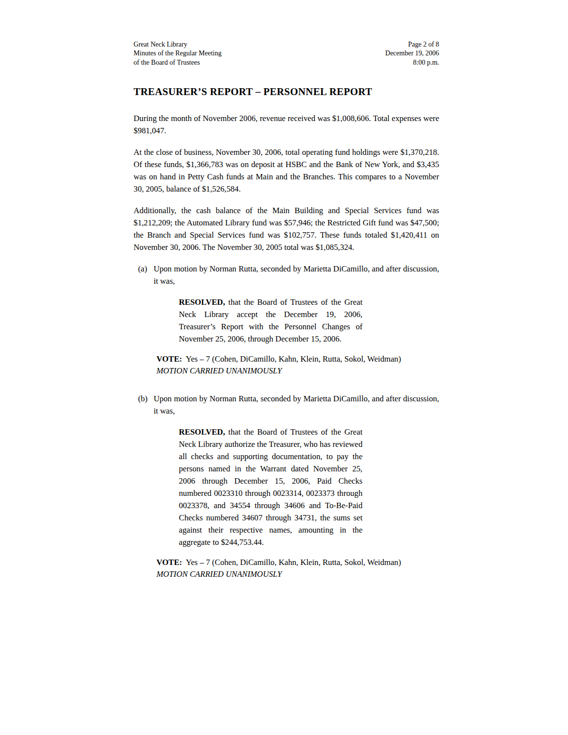| Great Neck Library | Page 2 of 8 |
| Minutes of the Regular Meeting | December 19, 2006 |
| of the Board of Trustees | 8:00 p.m. |
TREASURER’S REPORT – PERSONNEL REPORT
During the month of November 2006, revenue received was $1,008,606. Total expenses were $981,047.
At the close of business, November 30, 2006, total operating fund holdings were $1,370,218. Of these funds, $1,366,783 was on deposit at HSBC and the Bank of New York, and $3,435 was on hand in Petty Cash funds at Main and the Branches. This compares to a November 30, 2005, balance of $1,526,584.
Additionally, the cash balance of the Main Building and Special Services fund was $1,212,209; the Automated Library fund was $57,946; the Restricted Gift fund was $47,500; the Branch and Special Services fund was $102,757. These funds totaled $1,420,411 on November 30, 2006. The November 30, 2005 total was $1,085,324.
(a)
Upon motion by Norman Rutta, seconded by Marietta DiCamillo, and after discussion, it was,
RESOLVED, that the Board of Trustees of the Great Neck Library accept the December 19, 2006, Treasurer’s Report with the Personnel Changes of November 25, 2006, through December 15, 2006.
VOTE: Yes – 7 (Cohen, DiCamillo, Kahn, Klein, Rutta, Sokol, Weidman)
MOTION CARRIED UNANIMOUSLY
(b)
Upon motion by Norman Rutta, seconded by Marietta DiCamillo, and after discussion, it was,
RESOLVED, that the Board of Trustees of the Great Neck Library authorize the Treasurer, who has reviewed all checks and supporting documentation, to pay the persons named in the Warrant dated November 25, 2006 through December 15, 2006, Paid Checks numbered 0023310 through 0023314, 0023373 through 0023378, and 34554 through 34606 and To-Be-Paid Checks numbered 34607 through 34731, the sums set against their respective names, amounting in the aggregate to $244,753.44.
VOTE: Yes – 7 (Cohen, DiCamillo, Kahn, Klein, Rutta, Sokol, Weidman)
MOTION CARRIED UNANIMOUSLY